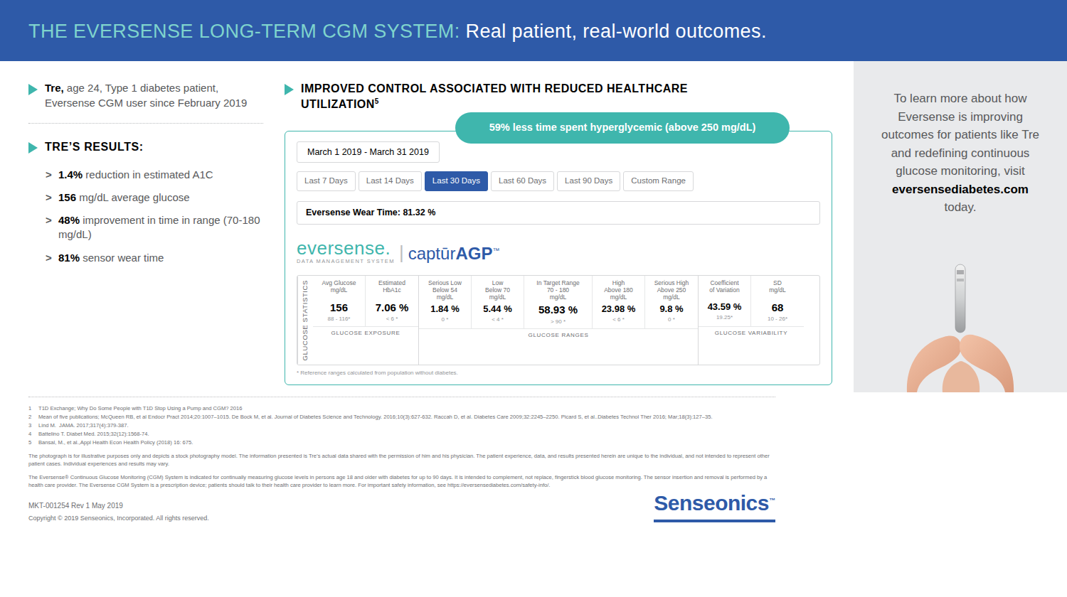THE EVERSENSE LONG-TERM CGM SYSTEM: Real patient, real-world outcomes.
Tre, age 24, Type 1 diabetes patient, Eversense CGM user since February 2019
TRE’S RESULTS:
1.4% reduction in estimated A1C
156 mg/dL average glucose
48% improvement in time in range (70-180 mg/dL)
81% sensor wear time
IMPROVED CONTROL ASSOCIATED WITH REDUCED HEALTHCARE UTILIZATION5
59% less time spent hyperglycemic (above 250 mg/dL)
March 1 2019 - March 31 2019
Last 7 Days Last 14 Days Last 30 Days Last 60 Days Last 90 Days Custom Range
Eversense Wear Time: 81.32 %
eversense.
Data Management System
|
captūrAGP™
Glucose Statistics
Avg Glucose
mg/dL
156
88 - 116*
Estimated
HbA1c
7.06 %
< 6 *
GLUCOSE EXPOSURE
Serious Low
Below 54
mg/dL
1.84 %
0 *
Low
Below 70
mg/dL
5.44 %
< 4 *
In Target Range
70 - 180
mg/dL
58.93 %
> 90 *
High
Above 180
mg/dL
23.98 %
< 6 *
Serious High
Above 250
mg/dL
9.8 %
0 *
GLUCOSE RANGES
Coefficient
of Variation
43.59 %
19.25*
SD
mg/dL
68
10 - 26*
GLUCOSE VARIABILITY
* Reference ranges calculated from population without diabetes.
To learn more about how Eversense is improving outcomes for patients like Tre and redefining continuous glucose monitoring, visit eversensediabetes.com today.
T1D Exchange; Why Do Some People with T1D Stop Using a Pump and CGM? 2016
Mean of five publications; McQueen RB, et al Endocr Pract 2014;20:1007–1015. De Bock M, et al. Journal of Diabetes Science and Technology. 2016;10(3):627-632. Raccah D, et al. Diabetes Care 2009;32:2245–2250. Picard S, et al..Diabetes Technol Ther 2016; Mar;18(3):127–35.
Lind M. JAMA. 2017;317(4):379-387.
Battelino T. Diabet Med. 2015;32(12):1568-74.
Bansal, M., et al.,Appl Health Econ Health Policy (2018) 16: 675.
The photograph is for illustrative purposes only and depicts a stock photography model. The information presented is Tre’s actual data shared with the permission of him and his physician. The patient experience, data, and results presented herein are unique to the individual, and not intended to represent other patient cases. Individual experiences and results may vary.
The Eversense® Continuous Glucose Monitoring (CGM) System is indicated for continually measuring glucose levels in persons age 18 and older with diabetes for up to 90 days. It is intended to complement, not replace, fingerstick blood glucose monitoring. The sensor insertion and removal is performed by a health care provider. The Eversense CGM System is a prescription device; patients should talk to their health care provider to learn more. For important safety information, see https://eversensediabetes.com/safety-info/.
MKT-001254 Rev 1 May 2019
Copyright © 2019 Senseonics, Incorporated. All rights reserved.
Senseonics™